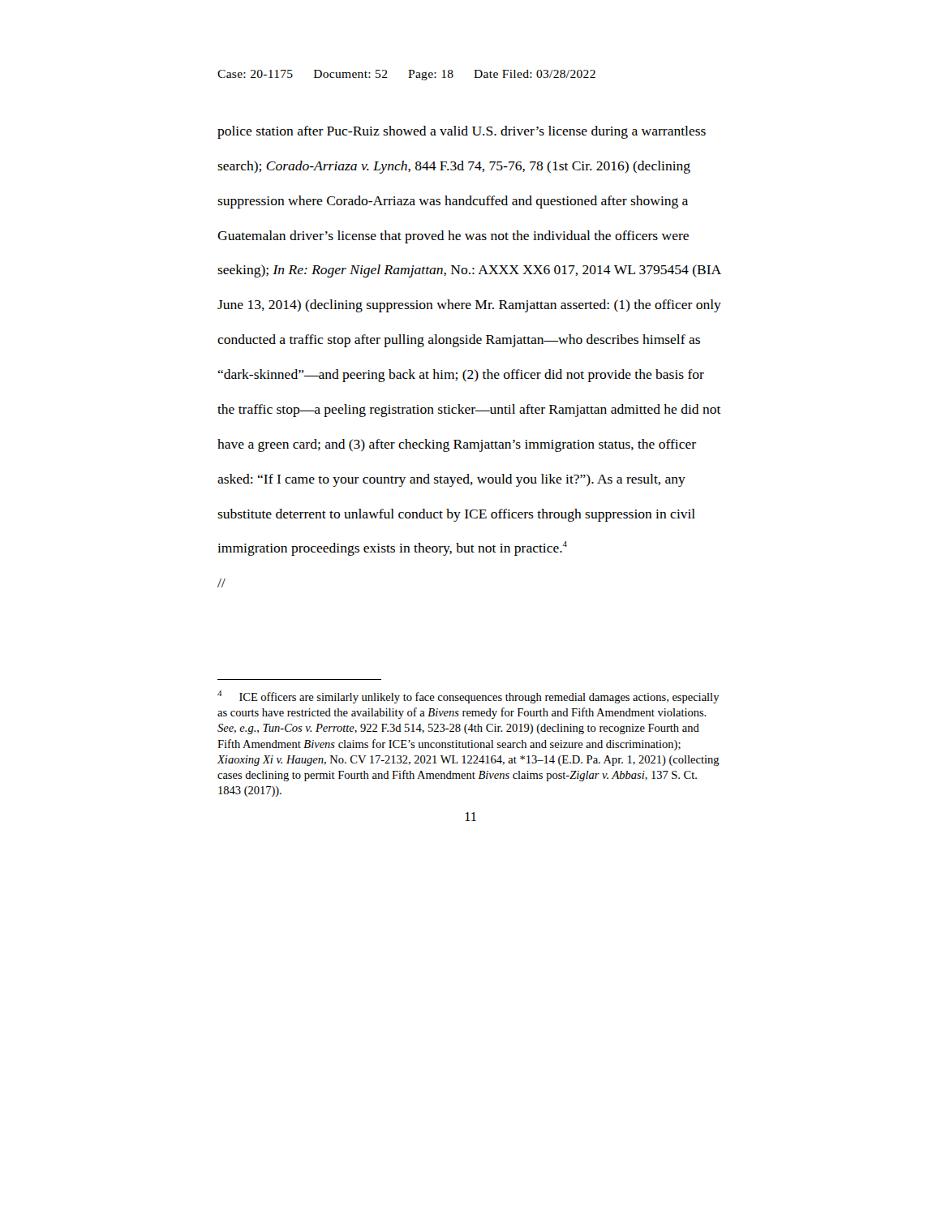Case: 20-1175 Document: 52 Page: 18 Date Filed: 03/28/2022
police station after Puc-Ruiz showed a valid U.S. driver’s license during a warrantless search); Corado-Arriaza v. Lynch, 844 F.3d 74, 75-76, 78 (1st Cir. 2016) (declining suppression where Corado-Arriaza was handcuffed and questioned after showing a Guatemalan driver’s license that proved he was not the individual the officers were seeking); In Re: Roger Nigel Ramjattan, No.: AXXX XX6 017, 2014 WL 3795454 (BIA June 13, 2014) (declining suppression where Mr. Ramjattan asserted: (1) the officer only conducted a traffic stop after pulling alongside Ramjattan—who describes himself as “dark-skinned”—and peering back at him; (2) the officer did not provide the basis for the traffic stop—a peeling registration sticker—until after Ramjattan admitted he did not have a green card; and (3) after checking Ramjattan’s immigration status, the officer asked: “If I came to your country and stayed, would you like it?”). As a result, any substitute deterrent to unlawful conduct by ICE officers through suppression in civil immigration proceedings exists in theory, but not in practice.4
//
4 ICE officers are similarly unlikely to face consequences through remedial damages actions, especially as courts have restricted the availability of a Bivens remedy for Fourth and Fifth Amendment violations. See, e.g., Tun-Cos v. Perrotte, 922 F.3d 514, 523-28 (4th Cir. 2019) (declining to recognize Fourth and Fifth Amendment Bivens claims for ICE’s unconstitutional search and seizure and discrimination); Xiaoxing Xi v. Haugen, No. CV 17-2132, 2021 WL 1224164, at *13–14 (E.D. Pa. Apr. 1, 2021) (collecting cases declining to permit Fourth and Fifth Amendment Bivens claims post-Ziglar v. Abbasi, 137 S. Ct. 1843 (2017)).
11